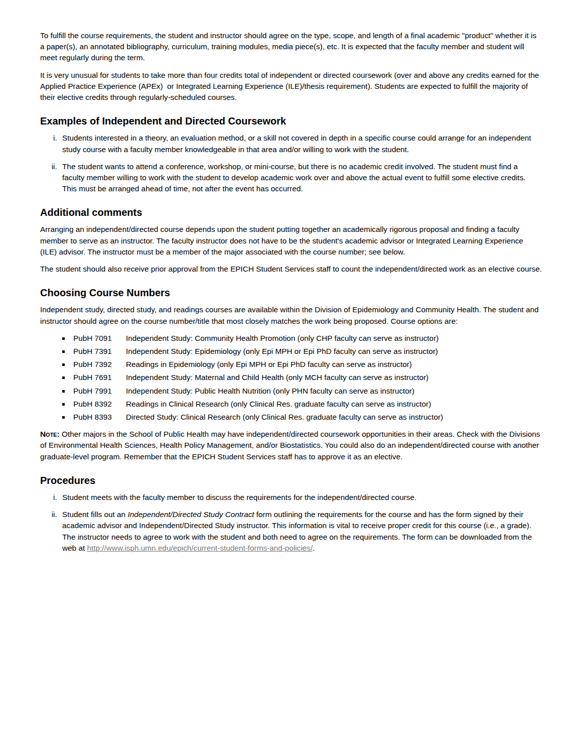To fulfill the course requirements, the student and instructor should agree on the type, scope, and length of a final academic "product" whether it is a paper(s), an annotated bibliography, curriculum, training modules, media piece(s), etc. It is expected that the faculty member and student will meet regularly during the term.
It is very unusual for students to take more than four credits total of independent or directed coursework (over and above any credits earned for the Applied Practice Experience (APEx) or Integrated Learning Experience (ILE)/thesis requirement). Students are expected to fulfill the majority of their elective credits through regularly-scheduled courses.
Examples of Independent and Directed Coursework
Students interested in a theory, an evaluation method, or a skill not covered in depth in a specific course could arrange for an independent study course with a faculty member knowledgeable in that area and/or willing to work with the student.
The student wants to attend a conference, workshop, or mini-course, but there is no academic credit involved. The student must find a faculty member willing to work with the student to develop academic work over and above the actual event to fulfill some elective credits. This must be arranged ahead of time, not after the event has occurred.
Additional comments
Arranging an independent/directed course depends upon the student putting together an academically rigorous proposal and finding a faculty member to serve as an instructor. The faculty instructor does not have to be the student's academic advisor or Integrated Learning Experience (ILE) advisor. The instructor must be a member of the major associated with the course number; see below.
The student should also receive prior approval from the EPICH Student Services staff to count the independent/directed work as an elective course.
Choosing Course Numbers
Independent study, directed study, and readings courses are available within the Division of Epidemiology and Community Health. The student and instructor should agree on the course number/title that most closely matches the work being proposed. Course options are:
PubH 7091 Independent Study: Community Health Promotion (only CHP faculty can serve as instructor)
PubH 7391 Independent Study: Epidemiology (only Epi MPH or Epi PhD faculty can serve as instructor)
PubH 7392 Readings in Epidemiology (only Epi MPH or Epi PhD faculty can serve as instructor)
PubH 7691 Independent Study: Maternal and Child Health (only MCH faculty can serve as instructor)
PubH 7991 Independent Study: Public Health Nutrition (only PHN faculty can serve as instructor)
PubH 8392 Readings in Clinical Research (only Clinical Res. graduate faculty can serve as instructor)
PubH 8393 Directed Study: Clinical Research (only Clinical Res. graduate faculty can serve as instructor)
Note: Other majors in the School of Public Health may have independent/directed coursework opportunities in their areas. Check with the Divisions of Environmental Health Sciences, Health Policy Management, and/or Biostatistics. You could also do an independent/directed course with another graduate-level program. Remember that the EPICH Student Services staff has to approve it as an elective.
Procedures
Student meets with the faculty member to discuss the requirements for the independent/directed course.
Student fills out an Independent/Directed Study Contract form outlining the requirements for the course and has the form signed by their academic advisor and Independent/Directed Study instructor. This information is vital to receive proper credit for this course (i.e., a grade). The instructor needs to agree to work with the student and both need to agree on the requirements. The form can be downloaded from the web at http://www.isph.umn.edu/epich/current-student-forms-and-policies/.